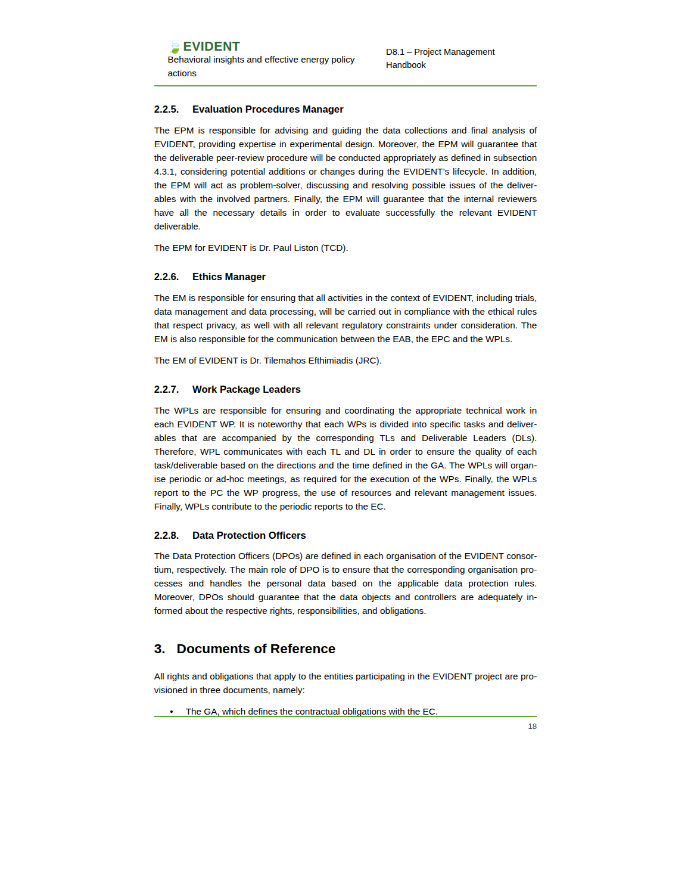🍃EVIDENT
Behavioral insights and effective energy policy actions
D8.1 – Project Management Handbook
2.2.5. Evaluation Procedures Manager
The EPM is responsible for advising and guiding the data collections and final analysis of EVIDENT, providing expertise in experimental design. Moreover, the EPM will guarantee that the deliverable peer-review procedure will be conducted appropriately as defined in subsection 4.3.1, considering potential additions or changes during the EVIDENT’s lifecycle. In addition, the EPM will act as problem-solver, discussing and resolving possible issues of the deliverables with the involved partners. Finally, the EPM will guarantee that the internal reviewers have all the necessary details in order to evaluate successfully the relevant EVIDENT deliverable.
The EPM for EVIDENT is Dr. Paul Liston (TCD).
2.2.6. Ethics Manager
The EM is responsible for ensuring that all activities in the context of EVIDENT, including trials, data management and data processing, will be carried out in compliance with the ethical rules that respect privacy, as well with all relevant regulatory constraints under consideration. The EM is also responsible for the communication between the EAB, the EPC and the WPLs.
The EM of EVIDENT is Dr. Tilemahos Efthimiadis (JRC).
2.2.7. Work Package Leaders
The WPLs are responsible for ensuring and coordinating the appropriate technical work in each EVIDENT WP. It is noteworthy that each WPs is divided into specific tasks and deliverables that are accompanied by the corresponding TLs and Deliverable Leaders (DLs). Therefore, WPL communicates with each TL and DL in order to ensure the quality of each task/deliverable based on the directions and the time defined in the GA. The WPLs will organise periodic or ad-hoc meetings, as required for the execution of the WPs. Finally, the WPLs report to the PC the WP progress, the use of resources and relevant management issues. Finally, WPLs contribute to the periodic reports to the EC.
2.2.8. Data Protection Officers
The Data Protection Officers (DPOs) are defined in each organisation of the EVIDENT consortium, respectively. The main role of DPO is to ensure that the corresponding organisation processes and handles the personal data based on the applicable data protection rules. Moreover, DPOs should guarantee that the data objects and controllers are adequately informed about the respective rights, responsibilities, and obligations.
3. Documents of Reference
All rights and obligations that apply to the entities participating in the EVIDENT project are provisioned in three documents, namely:
The GA, which defines the contractual obligations with the EC.
18